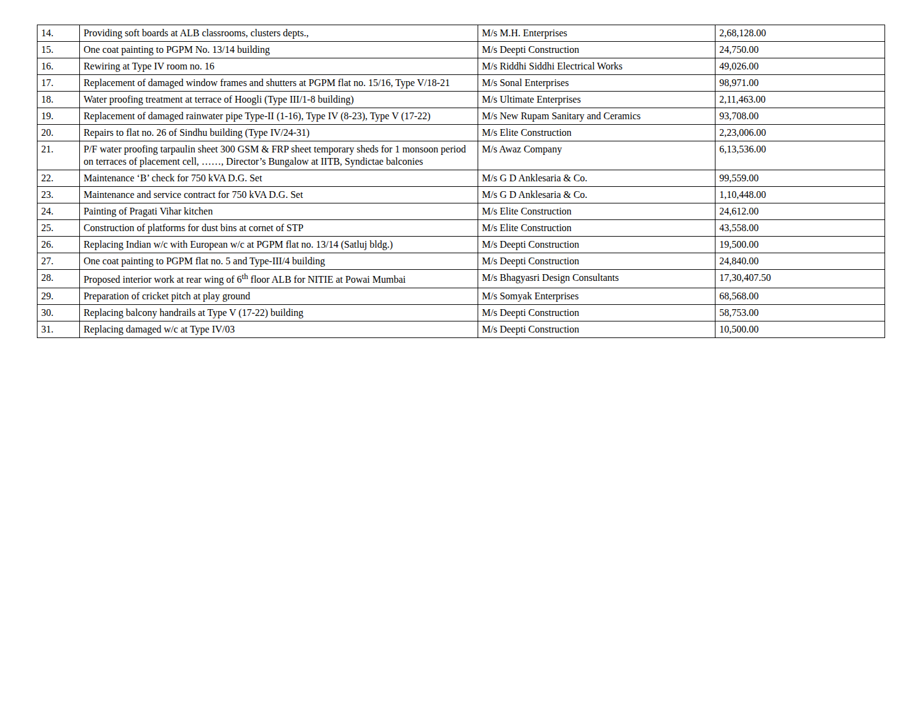| 14. | Providing soft boards at ALB classrooms, clusters depts., | M/s M.H. Enterprises | 2,68,128.00 |
| 15. | One coat painting to PGPM No. 13/14 building | M/s Deepti Construction | 24,750.00 |
| 16. | Rewiring at Type IV room no. 16 | M/s Riddhi Siddhi Electrical Works | 49,026.00 |
| 17. | Replacement of damaged window frames and shutters at PGPM flat no. 15/16, Type V/18-21 | M/s Sonal Enterprises | 98,971.00 |
| 18. | Water proofing treatment at terrace of Hoogli (Type III/1-8 building) | M/s Ultimate Enterprises | 2,11,463.00 |
| 19. | Replacement of damaged rainwater pipe Type-II (1-16), Type IV (8-23), Type V (17-22) | M/s New Rupam Sanitary and Ceramics | 93,708.00 |
| 20. | Repairs to flat no. 26 of Sindhu building (Type IV/24-31) | M/s Elite Construction | 2,23,006.00 |
| 21. | P/F water proofing tarpaulin sheet 300 GSM & FRP sheet temporary sheds for 1 monsoon period on terraces of placement cell, ……, Director’s Bungalow at IITB, Syndictae balconies | M/s Awaz Company | 6,13,536.00 |
| 22. | Maintenance ‘B’ check for 750 kVA D.G. Set | M/s G D Anklesaria & Co. | 99,559.00 |
| 23. | Maintenance and service contract for 750 kVA D.G. Set | M/s G D Anklesaria & Co. | 1,10,448.00 |
| 24. | Painting of Pragati Vihar kitchen | M/s Elite Construction | 24,612.00 |
| 25. | Construction of platforms for dust bins at cornet of STP | M/s Elite Construction | 43,558.00 |
| 26. | Replacing Indian w/c with European w/c at PGPM flat no. 13/14 (Satluj bldg.) | M/s Deepti Construction | 19,500.00 |
| 27. | One coat painting to PGPM flat no. 5 and Type-III/4 building | M/s Deepti Construction | 24,840.00 |
| 28. | Proposed interior work at rear wing of 6 th floor ALB for NITIE at Powai Mumbai | M/s Bhagyasri Design Consultants | 17,30,407.50 |
| 29. | Preparation of cricket pitch at play ground | M/s Somyak Enterprises | 68,568.00 |
| 30. | Replacing balcony handrails at Type V (17-22) building | M/s Deepti Construction | 58,753.00 |
| 31. | Replacing damaged w/c at Type IV/03 | M/s Deepti Construction | 10,500.00 |